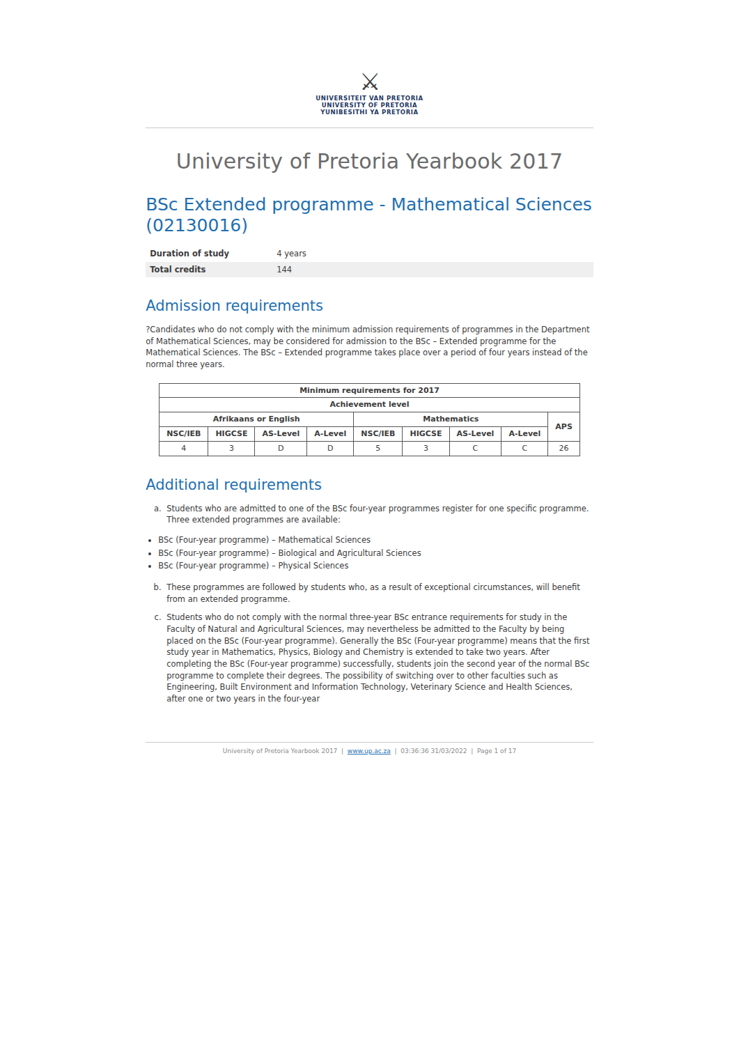⚔
Universiteit van Pretoria
University of Pretoria
Yunibesithi ya Pretoria
University of Pretoria Yearbook 2017
BSc Extended programme - Mathematical Sciences (02130016)
| Duration of study | 4 years |
| Total credits | 144 |
Admission requirements
?Candidates who do not comply with the minimum admission requirements of programmes in the Department of Mathematical Sciences, may be considered for admission to the BSc – Extended programme for the Mathematical Sciences. The BSc – Extended programme takes place over a period of four years instead of the normal three years.
| Minimum requirements for 2017 |
| --- |
| Achievement level |
| Afrikaans or English | Mathematics | APS |
| NSC/IEB | HIGCSE | AS-Level | A-Level | NSC/IEB | HIGCSE | AS-Level | A-Level |
| 4 | 3 | D | D | 5 | 3 | C | C | 26 |
Additional requirements
Students who are admitted to one of the BSc four-year programmes register for one specific programme. Three extended programmes are available:
BSc (Four-year programme) – Mathematical Sciences
BSc (Four-year programme) – Biological and Agricultural Sciences
BSc (Four-year programme) – Physical Sciences
These programmes are followed by students who, as a result of exceptional circumstances, will benefit from an extended programme.
Students who do not comply with the normal three-year BSc entrance requirements for study in the Faculty of Natural and Agricultural Sciences, may nevertheless be admitted to the Faculty by being placed on the BSc (Four-year programme). Generally the BSc (Four-year programme) means that the first study year in Mathematics, Physics, Biology and Chemistry is extended to take two years. After completing the BSc (Four-year programme) successfully, students join the second year of the normal BSc programme to complete their degrees. The possibility of switching over to other faculties such as Engineering, Built Environment and Information Technology, Veterinary Science and Health Sciences, after one or two years in the four-year
University of Pretoria Yearbook 2017 | www.up.ac.za | 03:36:36 31/03/2022 | Page 1 of 17